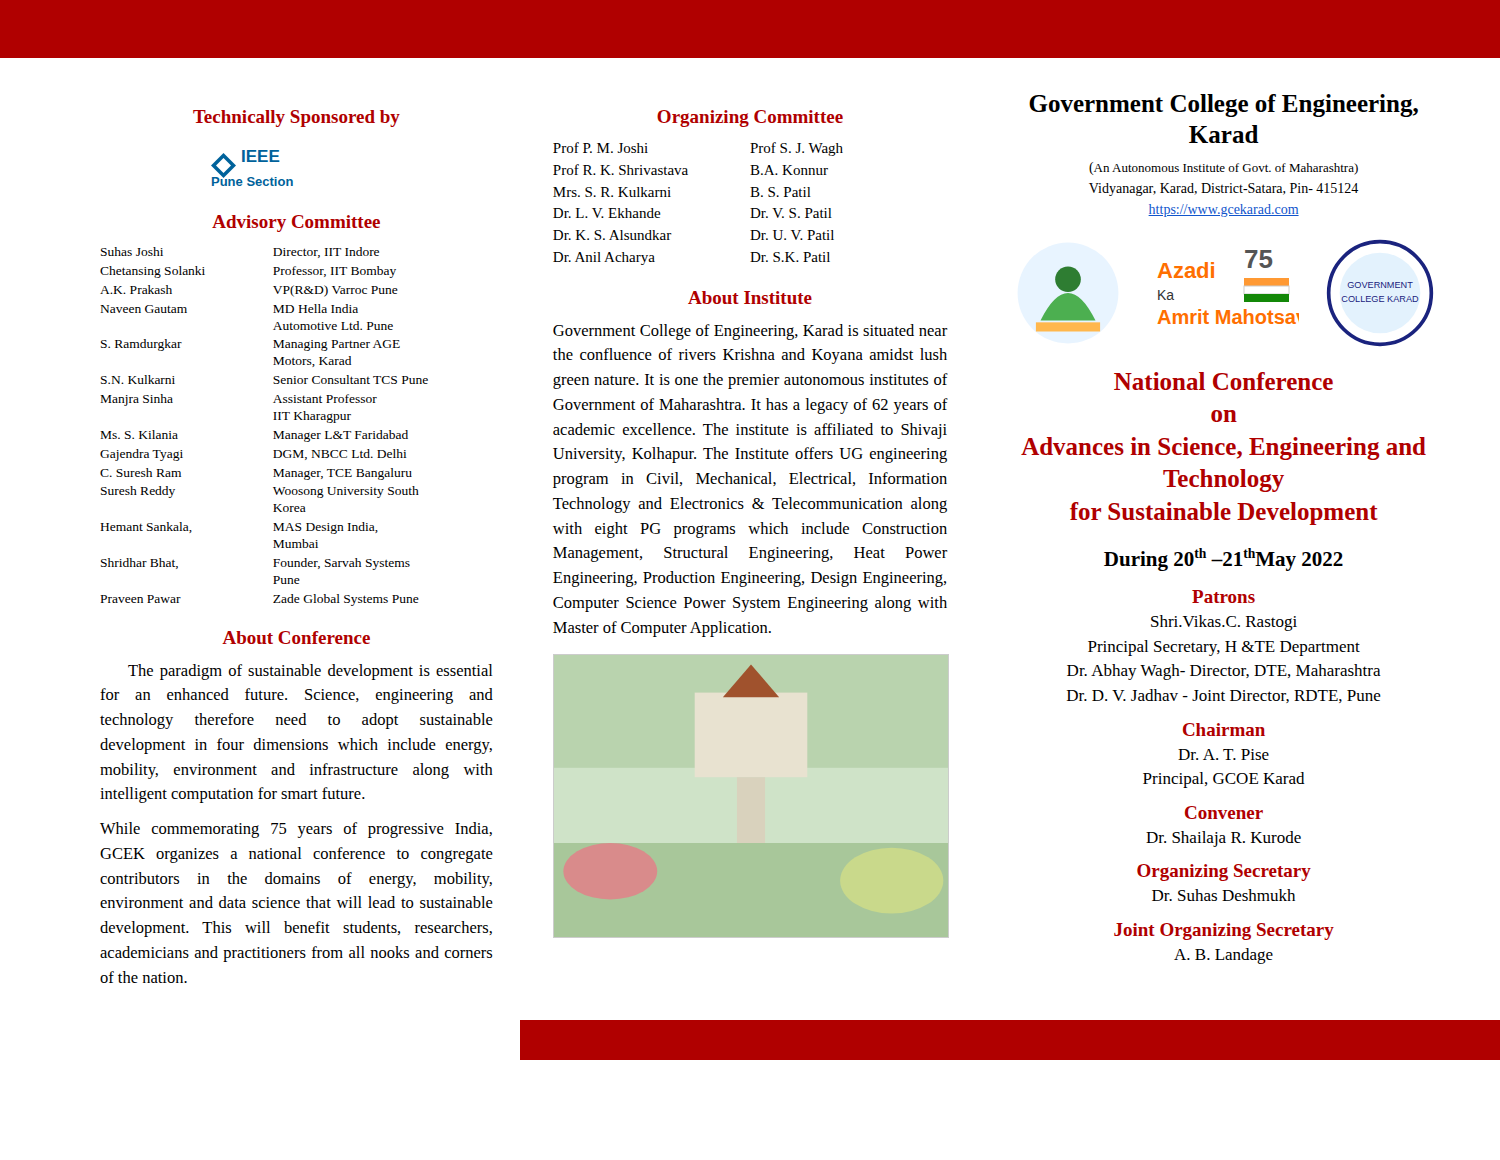Technically Sponsored by
Advisory Committee
| Suhas Joshi | Director, IIT Indore |
| Chetansing Solanki | Professor, IIT Bombay |
| A.K. Prakash | VP(R&D) Varroc Pune |
| Naveen Gautam | MD Hella India Automotive Ltd. Pune |
| S. Ramdurgkar | Managing Partner AGE Motors, Karad |
| S.N. Kulkarni | Senior Consultant TCS Pune |
| Manjra Sinha | Assistant Professor IIT Kharagpur |
| Ms. S. Kilania | Manager L&T Faridabad |
| Gajendra Tyagi | DGM, NBCC Ltd. Delhi |
| C. Suresh Ram | Manager, TCE Bangaluru |
| Suresh Reddy | Woosong University South Korea |
| Hemant Sankala, | MAS Design India, Mumbai |
| Shridhar Bhat, | Founder, Sarvah Systems Pune |
| Praveen Pawar | Zade Global Systems Pune |
About Conference
The paradigm of sustainable development is essential for an enhanced future. Science, engineering and technology therefore need to adopt sustainable development in four dimensions which include energy, mobility, environment and infrastructure along with intelligent computation for smart future.
While commemorating 75 years of progressive India, GCEK organizes a national conference to congregate contributors in the domains of energy, mobility, environment and data science that will lead to sustainable development. This will benefit students, researchers, academicians and practitioners from all nooks and corners of the nation.
Organizing Committee
| Prof P. M. Joshi | Prof S. J. Wagh |
| Prof R. K. Shrivastava | B.A. Konnur |
| Mrs. S. R. Kulkarni | B. S. Patil |
| Dr. L. V. Ekhande | Dr. V. S. Patil |
| Dr. K. S. Alsundkar | Dr. U. V. Patil |
| Dr. Anil Acharya | Dr. S.K. Patil |
About Institute
Government College of Engineering, Karad is situated near the confluence of rivers Krishna and Koyana amidst lush green nature. It is one the premier autonomous institutes of Government of Maharashtra. It has a legacy of 62 years of academic excellence. The institute is affiliated to Shivaji University, Kolhapur. The Institute offers UG engineering program in Civil, Mechanical, Electrical, Information Technology and Electronics & Telecommunication along with eight PG programs which include Construction Management, Structural Engineering, Heat Power Engineering, Production Engineering, Design Engineering, Computer Science Power System Engineering along with Master of Computer Application.
Government College of Engineering, Karad
(An Autonomous Institute of Govt. of Maharashtra)
Vidyanagar, Karad, District-Satara, Pin- 415124
https://www.gcekarad.com
National Conference
on
Advances in Science, Engineering and Technology
for Sustainable Development
During 20th –21thMay 2022
Patrons
Shri.Vikas.C. Rastogi
Principal Secretary, H &TE Department
Dr. Abhay Wagh- Director, DTE, Maharashtra
Dr. D. V. Jadhav - Joint Director, RDTE, Pune
Chairman
Dr. A. T. Pise
Principal, GCOE Karad
Convener
Dr. Shailaja R. Kurode
Organizing Secretary
Dr. Suhas Deshmukh
Joint Organizing Secretary
A. B. Landage